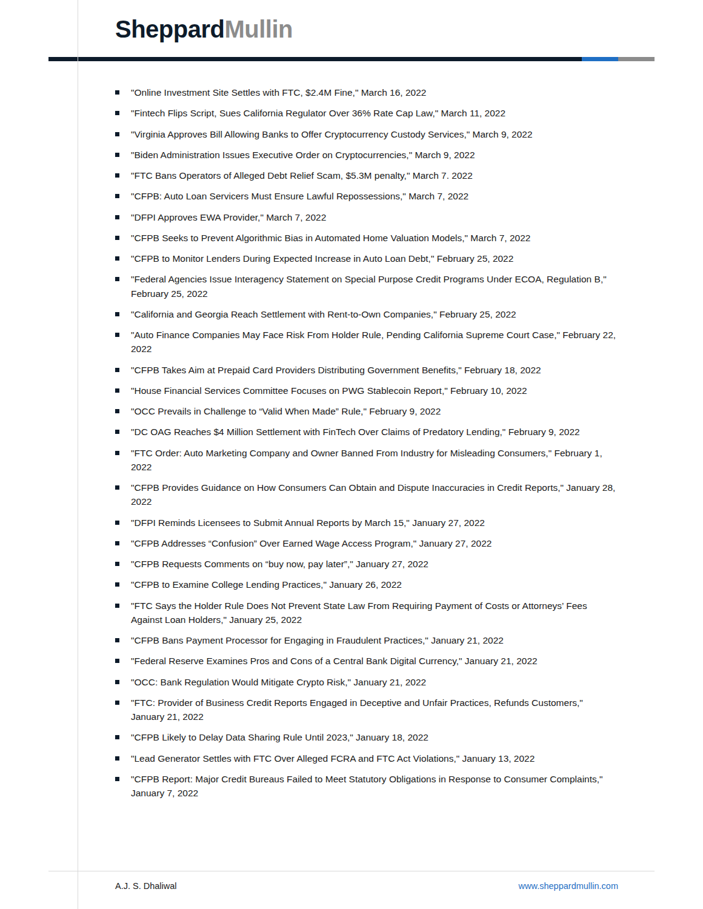Sheppard Mullin
"Online Investment Site Settles with FTC, $2.4M Fine," March 16, 2022
"Fintech Flips Script, Sues California Regulator Over 36% Rate Cap Law," March 11, 2022
"Virginia Approves Bill Allowing Banks to Offer Cryptocurrency Custody Services," March 9, 2022
"Biden Administration Issues Executive Order on Cryptocurrencies," March 9, 2022
"FTC Bans Operators of Alleged Debt Relief Scam, $5.3M penalty," March 7. 2022
"CFPB: Auto Loan Servicers Must Ensure Lawful Repossessions," March 7, 2022
"DFPI Approves EWA Provider," March 7, 2022
"CFPB Seeks to Prevent Algorithmic Bias in Automated Home Valuation Models," March 7, 2022
"CFPB to Monitor Lenders During Expected Increase in Auto Loan Debt," February 25, 2022
"Federal Agencies Issue Interagency Statement on Special Purpose Credit Programs Under ECOA, Regulation B," February 25, 2022
"California and Georgia Reach Settlement with Rent-to-Own Companies," February 25, 2022
"Auto Finance Companies May Face Risk From Holder Rule, Pending California Supreme Court Case," February 22, 2022
"CFPB Takes Aim at Prepaid Card Providers Distributing Government Benefits," February 18, 2022
"House Financial Services Committee Focuses on PWG Stablecoin Report," February 10, 2022
"OCC Prevails in Challenge to “Valid When Made” Rule," February 9, 2022
"DC OAG Reaches $4 Million Settlement with FinTech Over Claims of Predatory Lending," February 9, 2022
"FTC Order: Auto Marketing Company and Owner Banned From Industry for Misleading Consumers," February 1, 2022
"CFPB Provides Guidance on How Consumers Can Obtain and Dispute Inaccuracies in Credit Reports," January 28, 2022
"DFPI Reminds Licensees to Submit Annual Reports by March 15," January 27, 2022
"CFPB Addresses “Confusion” Over Earned Wage Access Program," January 27, 2022
"CFPB Requests Comments on “buy now, pay later”," January 27, 2022
"CFPB to Examine College Lending Practices," January 26, 2022
"FTC Says the Holder Rule Does Not Prevent State Law From Requiring Payment of Costs or Attorneys’ Fees Against Loan Holders," January 25, 2022
"CFPB Bans Payment Processor for Engaging in Fraudulent Practices," January 21, 2022
"Federal Reserve Examines Pros and Cons of a Central Bank Digital Currency," January 21, 2022
"OCC: Bank Regulation Would Mitigate Crypto Risk," January 21, 2022
"FTC: Provider of Business Credit Reports Engaged in Deceptive and Unfair Practices, Refunds Customers," January 21, 2022
"CFPB Likely to Delay Data Sharing Rule Until 2023," January 18, 2022
"Lead Generator Settles with FTC Over Alleged FCRA and FTC Act Violations," January 13, 2022
"CFPB Report: Major Credit Bureaus Failed to Meet Statutory Obligations in Response to Consumer Complaints," January 7, 2022
A.J. S. Dhaliwal
www.sheppardmullin.com